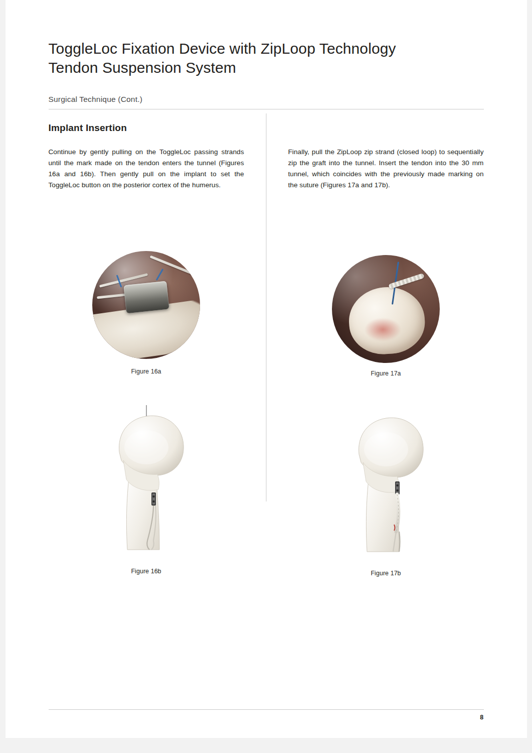ToggleLoc Fixation Device with ZipLoop Technology
Tendon Suspension System
Surgical Technique (Cont.)
Implant Insertion
Continue by gently pulling on the ToggleLoc passing strands until the mark made on the tendon enters the tunnel (Figures 16a and 16b). Then gently pull on the implant to set the ToggleLoc button on the posterior cortex of the humerus.
Figure 16a
Figure 16b
Finally, pull the ZipLoop zip strand (closed loop) to sequentially zip the graft into the tunnel. Insert the tendon into the 30 mm tunnel, which coincides with the previously made marking on the suture (Figures 17a and 17b).
Figure 17a
Figure 17b
8